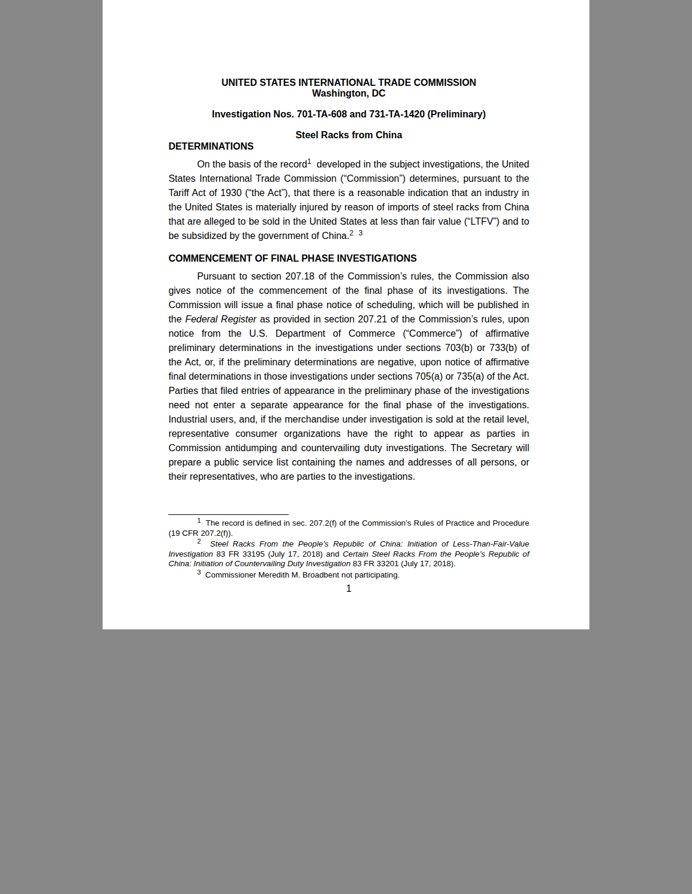UNITED STATES INTERNATIONAL TRADE COMMISSION
Washington, DC
Investigation Nos. 701-TA-608 and 731-TA-1420 (Preliminary)
Steel Racks from China
DETERMINATIONS
On the basis of the record1 developed in the subject investigations, the United States International Trade Commission (“Commission”) determines, pursuant to the Tariff Act of 1930 (“the Act”), that there is a reasonable indication that an industry in the United States is materially injured by reason of imports of steel racks from China that are alleged to be sold in the United States at less than fair value (“LTFV”) and to be subsidized by the government of China.2 3
COMMENCEMENT OF FINAL PHASE INVESTIGATIONS
Pursuant to section 207.18 of the Commission’s rules, the Commission also gives notice of the commencement of the final phase of its investigations. The Commission will issue a final phase notice of scheduling, which will be published in the Federal Register as provided in section 207.21 of the Commission’s rules, upon notice from the U.S. Department of Commerce (“Commerce”) of affirmative preliminary determinations in the investigations under sections 703(b) or 733(b) of the Act, or, if the preliminary determinations are negative, upon notice of affirmative final determinations in those investigations under sections 705(a) or 735(a) of the Act. Parties that filed entries of appearance in the preliminary phase of the investigations need not enter a separate appearance for the final phase of the investigations. Industrial users, and, if the merchandise under investigation is sold at the retail level, representative consumer organizations have the right to appear as parties in Commission antidumping and countervailing duty investigations. The Secretary will prepare a public service list containing the names and addresses of all persons, or their representatives, who are parties to the investigations.
1 The record is defined in sec. 207.2(f) of the Commission’s Rules of Practice and Procedure (19 CFR 207.2(f)).
2 Steel Racks From the People’s Republic of China: Initiation of Less-Than-Fair-Value Investigation 83 FR 33195 (July 17, 2018) and Certain Steel Racks From the People’s Republic of China: Initiation of Countervailing Duty Investigation 83 FR 33201 (July 17, 2018).
3 Commissioner Meredith M. Broadbent not participating.
1